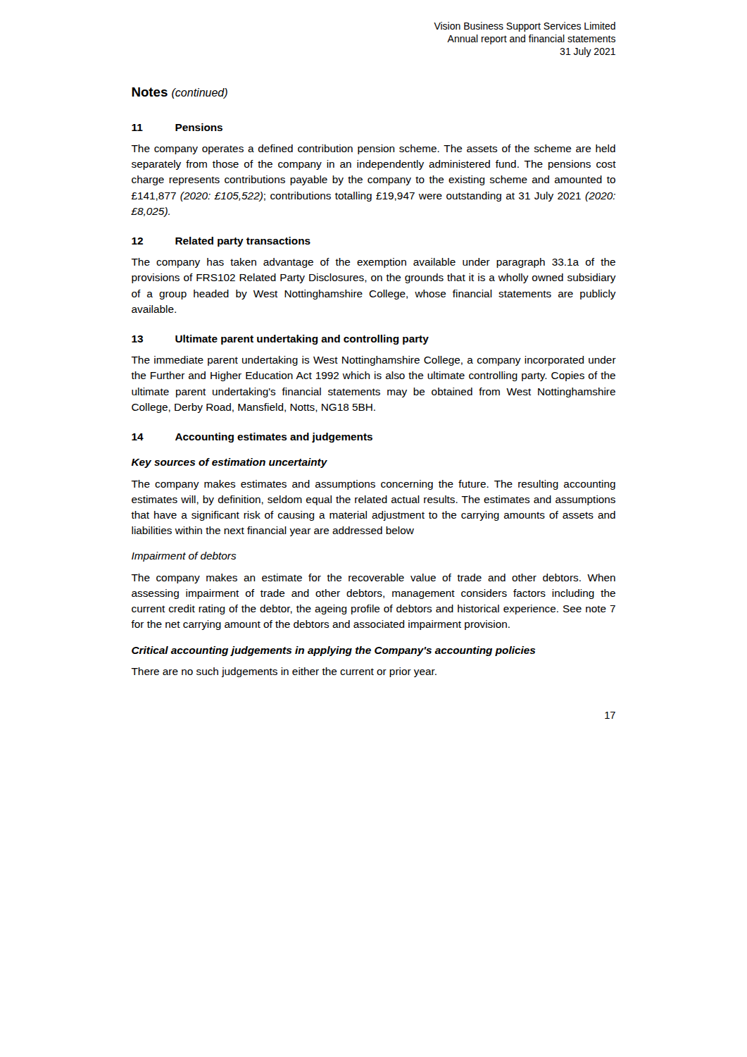Vision Business Support Services Limited
Annual report and financial statements
31 July 2021
Notes (continued)
11 Pensions
The company operates a defined contribution pension scheme. The assets of the scheme are held separately from those of the company in an independently administered fund. The pensions cost charge represents contributions payable by the company to the existing scheme and amounted to £141,877 (2020: £105,522); contributions totalling £19,947 were outstanding at 31 July 2021 (2020: £8,025).
12 Related party transactions
The company has taken advantage of the exemption available under paragraph 33.1a of the provisions of FRS102 Related Party Disclosures, on the grounds that it is a wholly owned subsidiary of a group headed by West Nottinghamshire College, whose financial statements are publicly available.
13 Ultimate parent undertaking and controlling party
The immediate parent undertaking is West Nottinghamshire College, a company incorporated under the Further and Higher Education Act 1992 which is also the ultimate controlling party. Copies of the ultimate parent undertaking's financial statements may be obtained from West Nottinghamshire College, Derby Road, Mansfield, Notts, NG18 5BH.
14 Accounting estimates and judgements
Key sources of estimation uncertainty
The company makes estimates and assumptions concerning the future. The resulting accounting estimates will, by definition, seldom equal the related actual results. The estimates and assumptions that have a significant risk of causing a material adjustment to the carrying amounts of assets and liabilities within the next financial year are addressed below
Impairment of debtors
The company makes an estimate for the recoverable value of trade and other debtors. When assessing impairment of trade and other debtors, management considers factors including the current credit rating of the debtor, the ageing profile of debtors and historical experience. See note 7 for the net carrying amount of the debtors and associated impairment provision.
Critical accounting judgements in applying the Company's accounting policies
There are no such judgements in either the current or prior year.
17